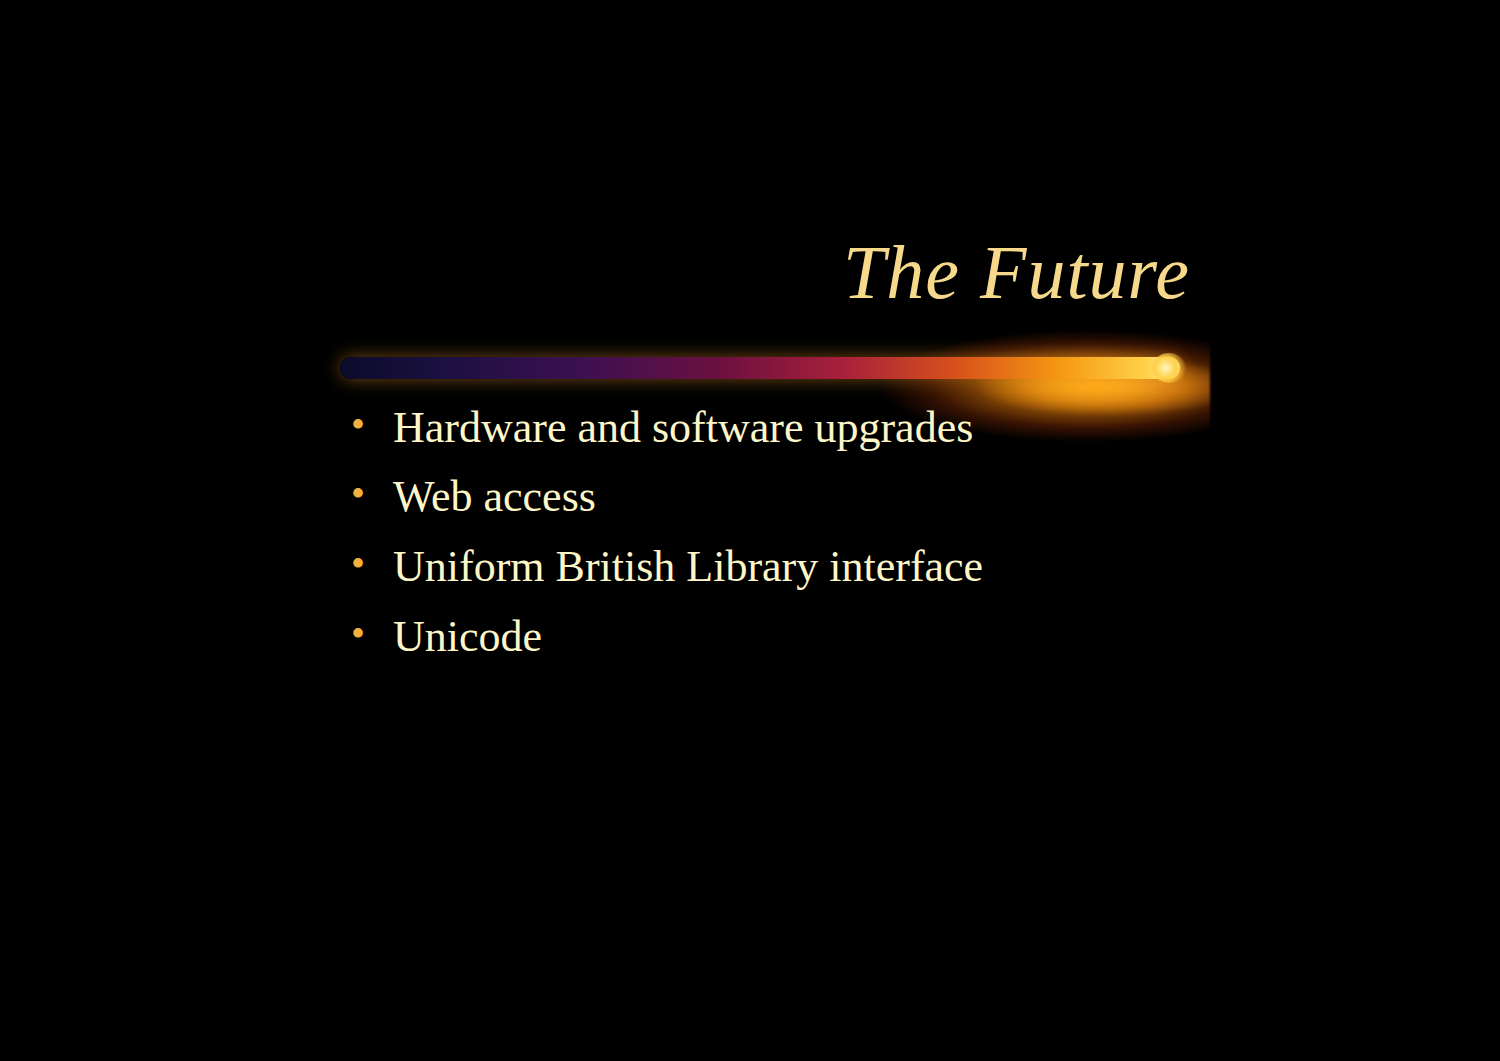The Future
Hardware and software upgrades
Web access
Uniform British Library interface
Unicode